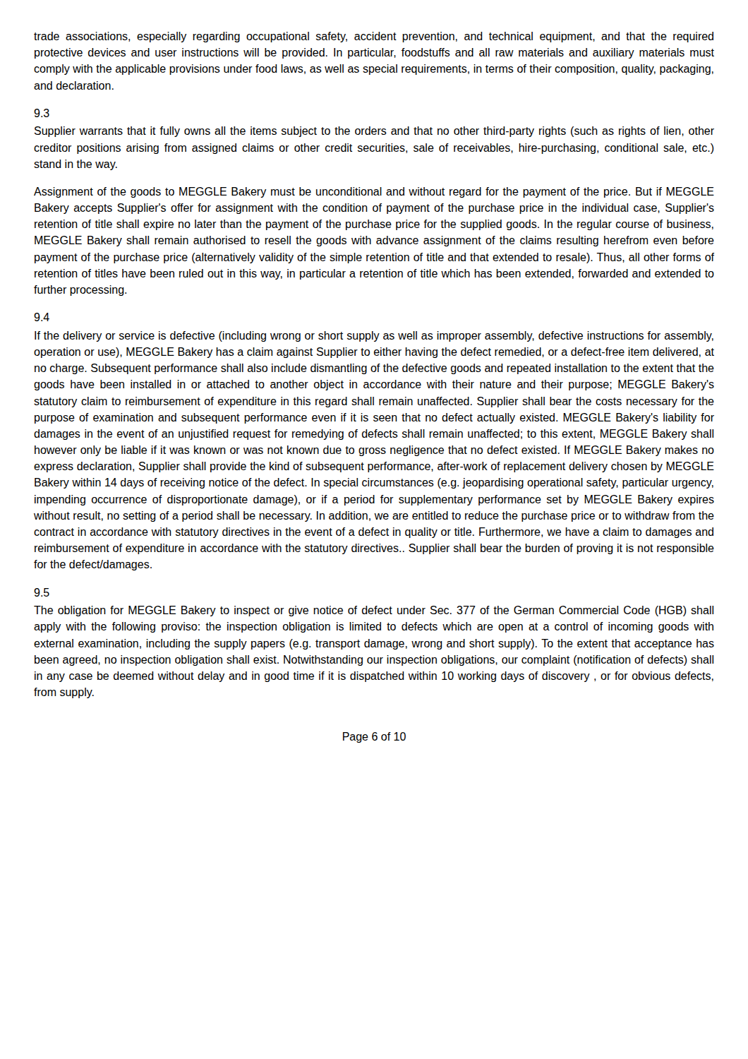trade associations, especially regarding occupational safety, accident prevention, and technical equipment, and that the required protective devices and user instructions will be provided. In particular, foodstuffs and all raw materials and auxiliary materials must comply with the applicable provisions under food laws, as well as special requirements, in terms of their composition, quality, packaging, and declaration.
9.3
Supplier warrants that it fully owns all the items subject to the orders and that no other third-party rights (such as rights of lien, other creditor positions arising from assigned claims or other credit securities, sale of receivables, hire-purchasing, conditional sale, etc.) stand in the way.
Assignment of the goods to MEGGLE Bakery must be unconditional and without regard for the payment of the price. But if MEGGLE Bakery accepts Supplier's offer for assignment with the condition of payment of the purchase price in the individual case, Supplier's retention of title shall expire no later than the payment of the purchase price for the supplied goods. In the regular course of business, MEGGLE Bakery shall remain authorised to resell the goods with advance assignment of the claims resulting herefrom even before payment of the purchase price (alternatively validity of the simple retention of title and that extended to resale). Thus, all other forms of retention of titles have been ruled out in this way, in particular a retention of title which has been extended, forwarded and extended to further processing.
9.4
If the delivery or service is defective (including wrong or short supply as well as improper assembly, defective instructions for assembly, operation or use), MEGGLE Bakery has a claim against Supplier to either having the defect remedied, or a defect-free item delivered, at no charge. Subsequent performance shall also include dismantling of the defective goods and repeated installation to the extent that the goods have been installed in or attached to another object in accordance with their nature and their purpose; MEGGLE Bakery's statutory claim to reimbursement of expenditure in this regard shall remain unaffected. Supplier shall bear the costs necessary for the purpose of examination and subsequent performance even if it is seen that no defect actually existed. MEGGLE Bakery's liability for damages in the event of an unjustified request for remedying of defects shall remain unaffected; to this extent, MEGGLE Bakery shall however only be liable if it was known or was not known due to gross negligence that no defect existed. If MEGGLE Bakery makes no express declaration, Supplier shall provide the kind of subsequent performance, after-work of replacement delivery chosen by MEGGLE Bakery within 14 days of receiving notice of the defect. In special circumstances (e.g. jeopardising operational safety, particular urgency, impending occurrence of disproportionate damage), or if a period for supplementary performance set by MEGGLE Bakery expires without result, no setting of a period shall be necessary. In addition, we are entitled to reduce the purchase price or to withdraw from the contract in accordance with statutory directives in the event of a defect in quality or title. Furthermore, we have a claim to damages and reimbursement of expenditure in accordance with the statutory directives.. Supplier shall bear the burden of proving it is not responsible for the defect/damages.
9.5
The obligation for MEGGLE Bakery to inspect or give notice of defect under Sec. 377 of the German Commercial Code (HGB) shall apply with the following proviso: the inspection obligation is limited to defects which are open at a control of incoming goods with external examination, including the supply papers (e.g. transport damage, wrong and short supply). To the extent that acceptance has been agreed, no inspection obligation shall exist. Notwithstanding our inspection obligations, our complaint (notification of defects) shall in any case be deemed without delay and in good time if it is dispatched within 10 working days of discovery , or for obvious defects, from supply.
Page 6 of 10